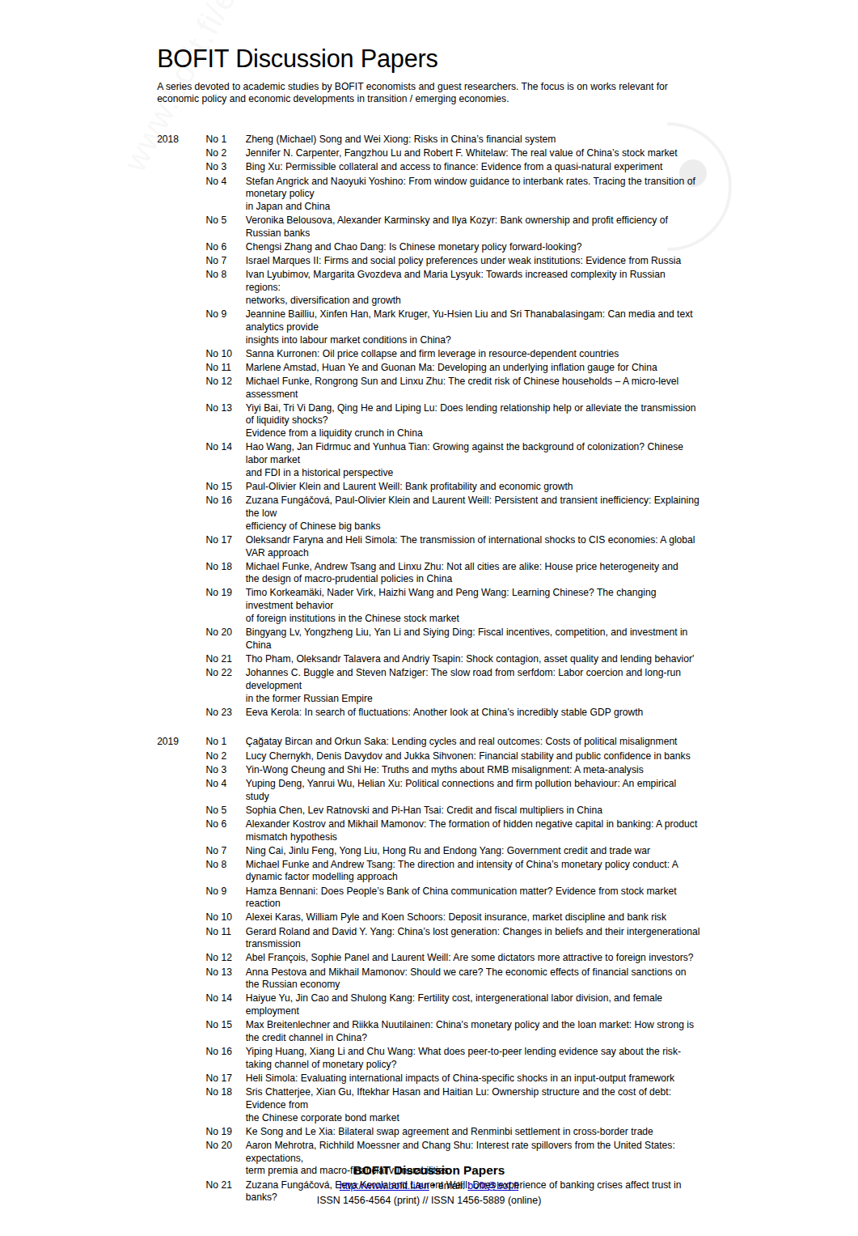www.bofit.fi/en
BOFIT Discussion Papers
A series devoted to academic studies by BOFIT economists and guest researchers. The focus is on works relevant for economic policy and economic developments in transition / emerging economies.
| 2018 | No 1 | Zheng (Michael) Song and Wei Xiong: Risks in China’s financial system |
| | No 2 | Jennifer N. Carpenter, Fangzhou Lu and Robert F. Whitelaw: The real value of China’s stock market |
| | No 3 | Bing Xu: Permissible collateral and access to finance: Evidence from a quasi-natural experiment |
| | No 4 | Stefan Angrick and Naoyuki Yoshino: From window guidance to interbank rates. Tracing the transition of monetary policy in Japan and China |
| | No 5 | Veronika Belousova, Alexander Karminsky and Ilya Kozyr: Bank ownership and profit efficiency of Russian banks |
| | No 6 | Chengsi Zhang and Chao Dang: Is Chinese monetary policy forward-looking? |
| | No 7 | Israel Marques II: Firms and social policy preferences under weak institutions: Evidence from Russia |
| | No 8 | Ivan Lyubimov, Margarita Gvozdeva and Maria Lysyuk: Towards increased complexity in Russian regions: networks, diversification and growth |
| | No 9 | Jeannine Bailliu, Xinfen Han, Mark Kruger, Yu-Hsien Liu and Sri Thanabalasingam: Can media and text analytics provide insights into labour market conditions in China? |
| | No 10 | Sanna Kurronen: Oil price collapse and firm leverage in resource-dependent countries |
| | No 11 | Marlene Amstad, Huan Ye and Guonan Ma: Developing an underlying inflation gauge for China |
| | No 12 | Michael Funke, Rongrong Sun and Linxu Zhu: The credit risk of Chinese households – A micro-level assessment |
| | No 13 | Yiyi Bai, Tri Vi Dang, Qing He and Liping Lu: Does lending relationship help or alleviate the transmission of liquidity shocks? Evidence from a liquidity crunch in China |
| | No 14 | Hao Wang, Jan Fidrmuc and Yunhua Tian: Growing against the background of colonization? Chinese labor market and FDI in a historical perspective |
| | No 15 | Paul-Olivier Klein and Laurent Weill: Bank profitability and economic growth |
| | No 16 | Zuzana Fungáčová, Paul-Olivier Klein and Laurent Weill: Persistent and transient inefficiency: Explaining the low efficiency of Chinese big banks |
| | No 17 | Oleksandr Faryna and Heli Simola: The transmission of international shocks to CIS economies: A global VAR approach |
| | No 18 | Michael Funke, Andrew Tsang and Linxu Zhu: Not all cities are alike: House price heterogeneity and the design of macro-prudential policies in China |
| | No 19 | Timo Korkeamäki, Nader Virk, Haizhi Wang and Peng Wang: Learning Chinese? The changing investment behavior of foreign institutions in the Chinese stock market |
| | No 20 | Bingyang Lv, Yongzheng Liu, Yan Li and Siying Ding: Fiscal incentives, competition, and investment in China |
| | No 21 | Tho Pham, Oleksandr Talavera and Andriy Tsapin: Shock contagion, asset quality and lending behavior' |
| | No 22 | Johannes C. Buggle and Steven Nafziger: The slow road from serfdom: Labor coercion and long-run development in the former Russian Empire |
| | No 23 | Eeva Kerola: In search of fluctuations: Another look at China’s incredibly stable GDP growth |
| 2019 | No 1 | Çağatay Bircan and Orkun Saka: Lending cycles and real outcomes: Costs of political misalignment |
| | No 2 | Lucy Chernykh, Denis Davydov and Jukka Sihvonen: Financial stability and public confidence in banks |
| | No 3 | Yin-Wong Cheung and Shi He: Truths and myths about RMB misalignment: A meta-analysis |
| | No 4 | Yuping Deng, Yanrui Wu, Helian Xu: Political connections and firm pollution behaviour: An empirical study |
| | No 5 | Sophia Chen, Lev Ratnovski and Pi-Han Tsai: Credit and fiscal multipliers in China |
| | No 6 | Alexander Kostrov and Mikhail Mamonov: The formation of hidden negative capital in banking: A product mismatch hypothesis |
| | No 7 | Ning Cai, Jinlu Feng, Yong Liu, Hong Ru and Endong Yang: Government credit and trade war |
| | No 8 | Michael Funke and Andrew Tsang: The direction and intensity of China’s monetary policy conduct: A dynamic factor modelling approach |
| | No 9 | Hamza Bennani: Does People’s Bank of China communication matter? Evidence from stock market reaction |
| | No 10 | Alexei Karas, William Pyle and Koen Schoors: Deposit insurance, market discipline and bank risk |
| | No 11 | Gerard Roland and David Y. Yang: China’s lost generation: Changes in beliefs and their intergenerational transmission |
| | No 12 | Abel François, Sophie Panel and Laurent Weill: Are some dictators more attractive to foreign investors? |
| | No 13 | Anna Pestova and Mikhail Mamonov: Should we care? The economic effects of financial sanctions on the Russian economy |
| | No 14 | Haiyue Yu, Jin Cao and Shulong Kang: Fertility cost, intergenerational labor division, and female employment |
| | No 15 | Max Breitenlechner and Riikka Nuutilainen: China's monetary policy and the loan market: How strong is the credit channel in China? |
| | No 16 | Yiping Huang, Xiang Li and Chu Wang: What does peer-to-peer lending evidence say about the risk-taking channel of monetary policy? |
| | No 17 | Heli Simola: Evaluating international impacts of China-specific shocks in an input-output framework |
| | No 18 | Sris Chatterjee, Xian Gu, Iftekhar Hasan and Haitian Lu: Ownership structure and the cost of debt: Evidence from the Chinese corporate bond market |
| | No 19 | Ke Song and Le Xia: Bilateral swap agreement and Renminbi settlement in cross-border trade |
| | No 20 | Aaron Mehrotra, Richhild Moessner and Chang Shu: Interest rate spillovers from the United States: expectations, term premia and macro-financial vulnerabilities |
| | No 21 | Zuzana Fungáčová, Eeva Kerola and Laurent Weill: Does experience of banking crises affect trust in banks? |
BOFIT Discussion Papers
http://www.bofit.fi/en • email: bofit@bof.fi
ISSN 1456-4564 (print) // ISSN 1456-5889 (online)